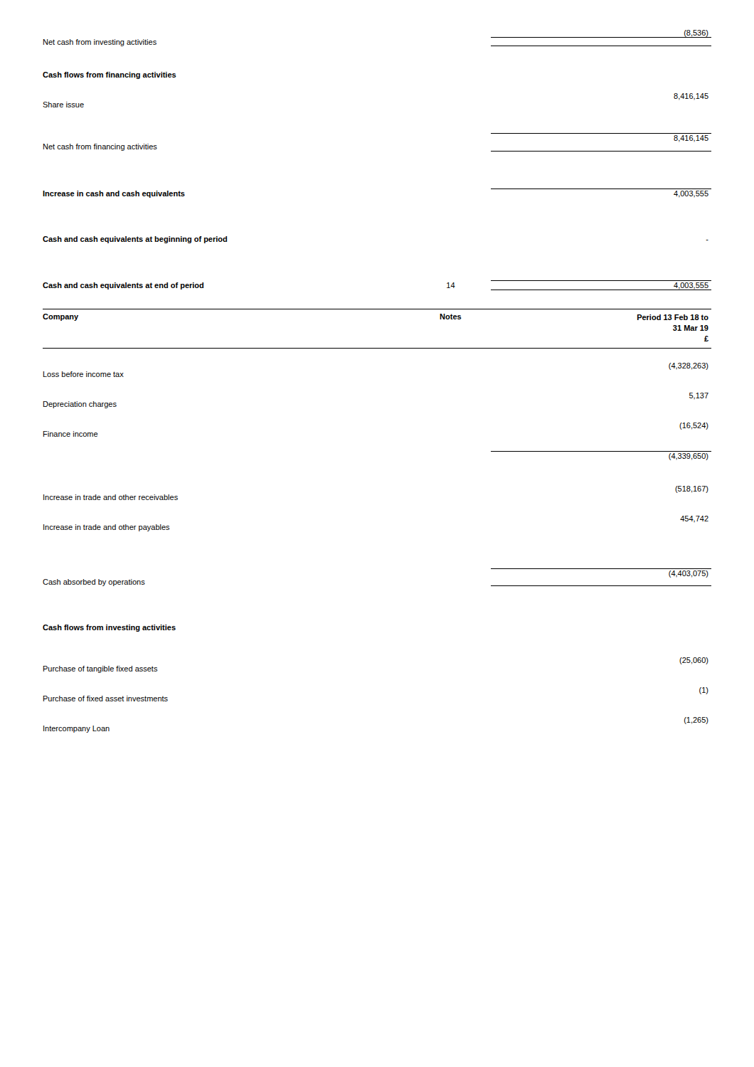| | | (8,536) |
| Net cash from investing activities | | |
| Cash flows from financing activities | | |
| | | 8,416,145 |
| Share issue | | |
| | | 8,416,145 |
| Net cash from financing activities | | |
| Increase in cash and cash equivalents | | 4,003,555 |
| Cash and cash equivalents at beginning of period | | - |
| Cash and cash equivalents at end of period | 14 | 4,003,555 |
| Company | Notes | Period 13 Feb 18 to 31 Mar 19 £ |
| | | (4,328,263) |
| Loss before income tax | | |
| | | 5,137 |
| Depreciation charges | | |
| | | (16,524) |
| Finance income | | |
| | | (4,339,650) |
| | | (518,167) |
| Increase in trade and other receivables | | |
| | | 454,742 |
| Increase in trade and other payables | | |
| | | (4,403,075) |
| Cash absorbed by operations | | |
| Cash flows from investing activities | | |
| | | (25,060) |
| Purchase of tangible fixed assets | | |
| | | (1) |
| Purchase of fixed asset investments | | |
| | | (1,265) |
| Intercompany Loan | | |